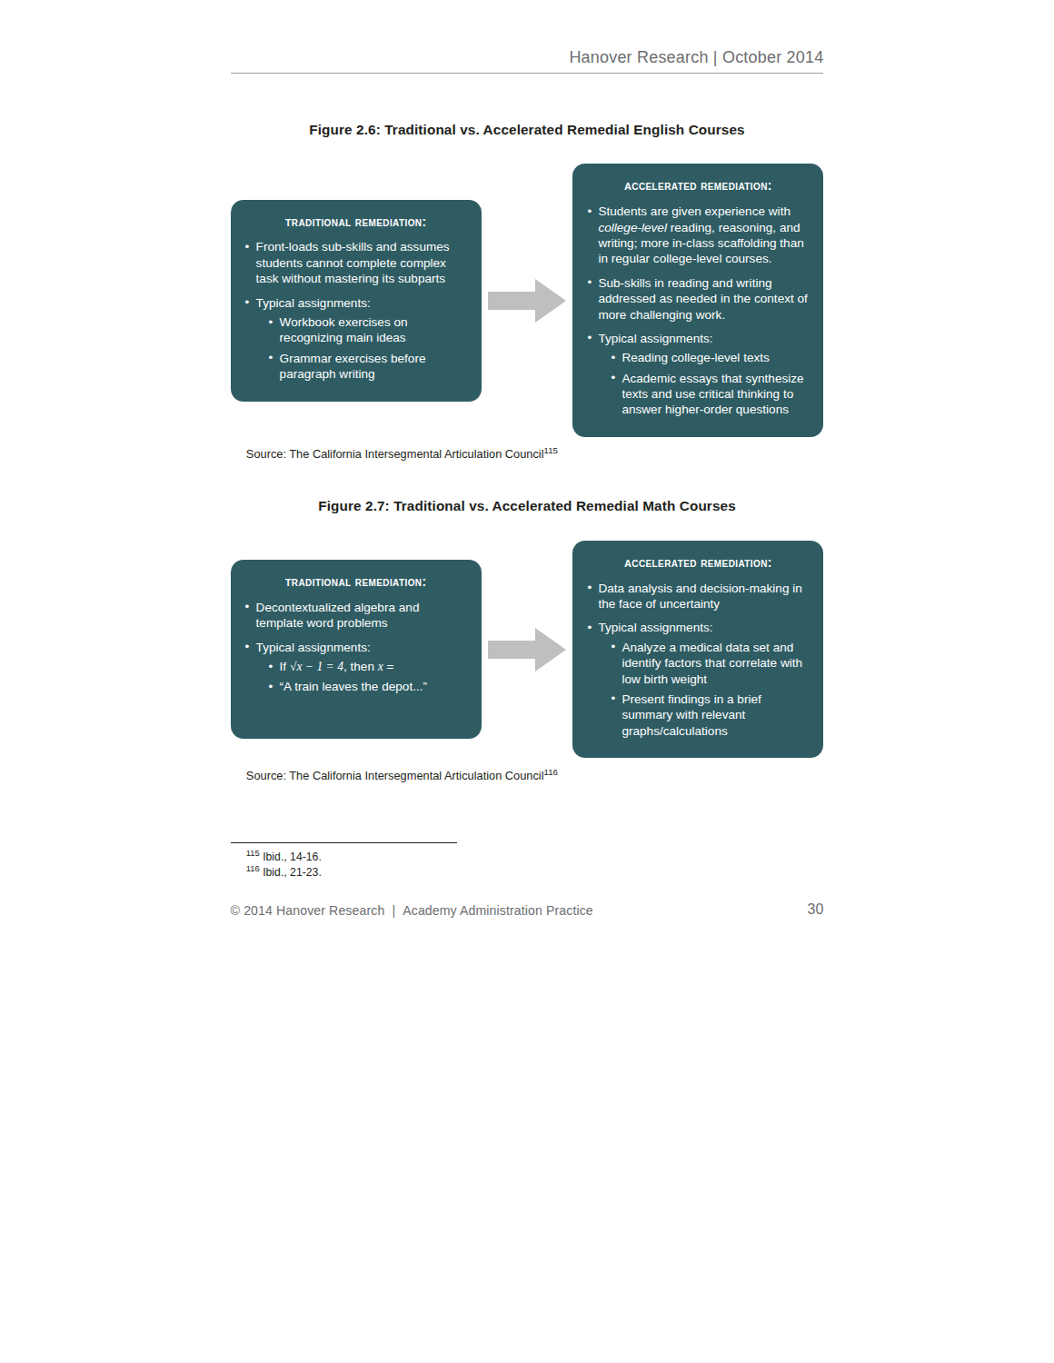Hanover Research | October 2014
Figure 2.6: Traditional vs. Accelerated Remedial English Courses
Traditional remediation:
Front-loads sub-skills and assumes students cannot complete complex task without mastering its subparts
Typical assignments:
Workbook exercises on recognizing main ideas
Grammar exercises before paragraph writing
Accelerated remediation:
Students are given experience with college-level reading, reasoning, and writing; more in-class scaffolding than in regular college-level courses.
Sub-skills in reading and writing addressed as needed in the context of more challenging work.
Typical assignments:
Reading college-level texts
Academic essays that synthesize texts and use critical thinking to answer higher-order questions
Source: The California Intersegmental Articulation Council115
Figure 2.7: Traditional vs. Accelerated Remedial Math Courses
Traditional remediation:
Decontextualized algebra and template word problems
Typical assignments:
If √x − 1 = 4, then x =
“A train leaves the depot...”
Accelerated remediation:
Data analysis and decision-making in the face of uncertainty
Typical assignments:
Analyze a medical data set and identify factors that correlate with low birth weight
Present findings in a brief summary with relevant graphs/calculations
Source: The California Intersegmental Articulation Council116
115 Ibid., 14-16.
116 Ibid., 21-23.
© 2014 Hanover Research | Academy Administration Practice
30